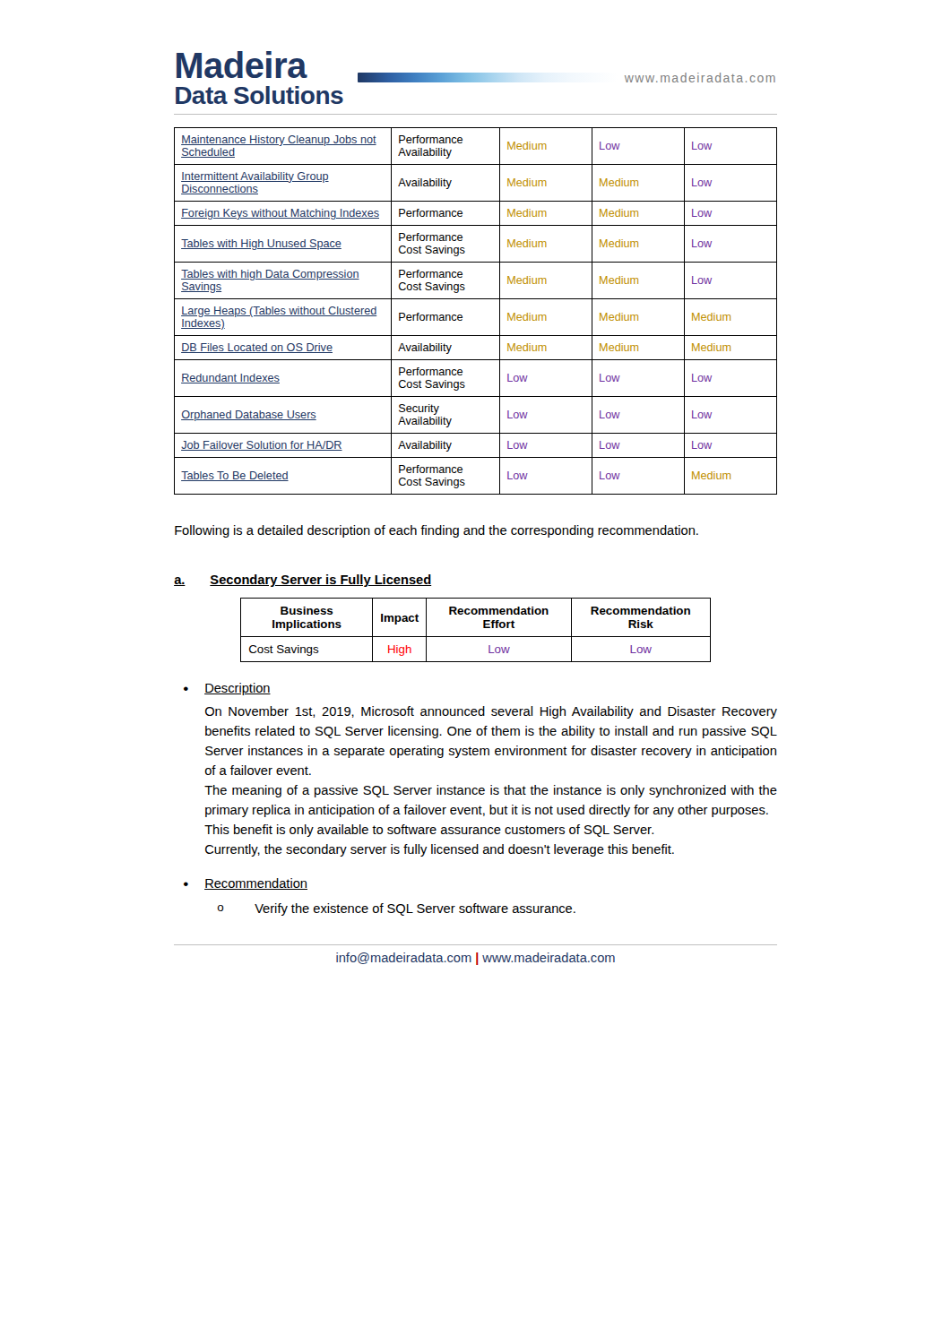Madeira Data Solutions
www.madeiradata.com
| Maintenance History Cleanup Jobs not Scheduled | Performance Availability | Medium | Low | Low |
| Intermittent Availability Group Disconnections | Availability | Medium | Medium | Low |
| Foreign Keys without Matching Indexes | Performance | Medium | Medium | Low |
| Tables with High Unused Space | Performance Cost Savings | Medium | Medium | Low |
| Tables with high Data Compression Savings | Performance Cost Savings | Medium | Medium | Low |
| Large Heaps (Tables without Clustered Indexes) | Performance | Medium | Medium | Medium |
| DB Files Located on OS Drive | Availability | Medium | Medium | Medium |
| Redundant Indexes | Performance Cost Savings | Low | Low | Low |
| Orphaned Database Users | Security Availability | Low | Low | Low |
| Job Failover Solution for HA/DR | Availability | Low | Low | Low |
| Tables To Be Deleted | Performance Cost Savings | Low | Low | Medium |
Following is a detailed description of each finding and the corresponding recommendation.
a. Secondary Server is Fully Licensed
| Business Implications | Impact | Recommendation Effort | Recommendation Risk |
| --- | --- | --- | --- |
| Cost Savings | High | Low | Low |
Description
On November 1st, 2019, Microsoft announced several High Availability and Disaster Recovery benefits related to SQL Server licensing. One of them is the ability to install and run passive SQL Server instances in a separate operating system environment for disaster recovery in anticipation of a failover event.
The meaning of a passive SQL Server instance is that the instance is only synchronized with the primary replica in anticipation of a failover event, but it is not used directly for any other purposes.
This benefit is only available to software assurance customers of SQL Server.
Currently, the secondary server is fully licensed and doesn't leverage this benefit.
Recommendation
Verify the existence of SQL Server software assurance.
info@madeiradata.com|www.madeiradata.com